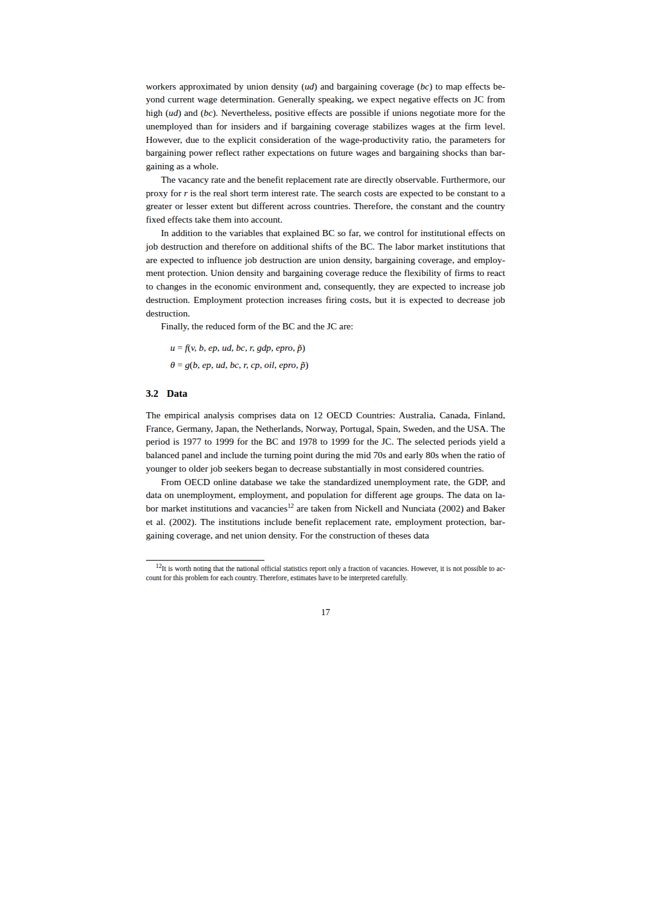workers approximated by union density (ud) and bargaining coverage (bc) to map effects beyond current wage determination. Generally speaking, we expect negative effects on JC from high (ud) and (bc). Nevertheless, positive effects are possible if unions negotiate more for the unemployed than for insiders and if bargaining coverage stabilizes wages at the firm level. However, due to the explicit consideration of the wage-productivity ratio, the parameters for bargaining power reflect rather expectations on future wages and bargaining shocks than bargaining as a whole.
The vacancy rate and the benefit replacement rate are directly observable. Furthermore, our proxy for r is the real short term interest rate. The search costs are expected to be constant to a greater or lesser extent but different across countries. Therefore, the constant and the country fixed effects take them into account.
In addition to the variables that explained BC so far, we control for institutional effects on job destruction and therefore on additional shifts of the BC. The labor market institutions that are expected to influence job destruction are union density, bargaining coverage, and employment protection. Union density and bargaining coverage reduce the flexibility of firms to react to changes in the economic environment and, consequently, they are expected to increase job destruction. Employment protection increases firing costs, but it is expected to decrease job destruction.
Finally, the reduced form of the BC and the JC are:
u = f(v, b, ep, ud, bc, r, gdp, epro, p̃)
θ = g(b, ep, ud, bc, r, cp, oil, epro, p̃)
3.2 Data
The empirical analysis comprises data on 12 OECD Countries: Australia, Canada, Finland, France, Germany, Japan, the Netherlands, Norway, Portugal, Spain, Sweden, and the USA. The period is 1977 to 1999 for the BC and 1978 to 1999 for the JC. The selected periods yield a balanced panel and include the turning point during the mid 70s and early 80s when the ratio of younger to older job seekers began to decrease substantially in most considered countries.
From OECD online database we take the standardized unemployment rate, the GDP, and data on unemployment, employment, and population for different age groups. The data on labor market institutions and vacancies12 are taken from Nickell and Nunciata (2002) and Baker et al. (2002). The institutions include benefit replacement rate, employment protection, bargaining coverage, and net union density. For the construction of theses data
12It is worth noting that the national official statistics report only a fraction of vacancies. However, it is not possible to account for this problem for each country. Therefore, estimates have to be interpreted carefully.
17